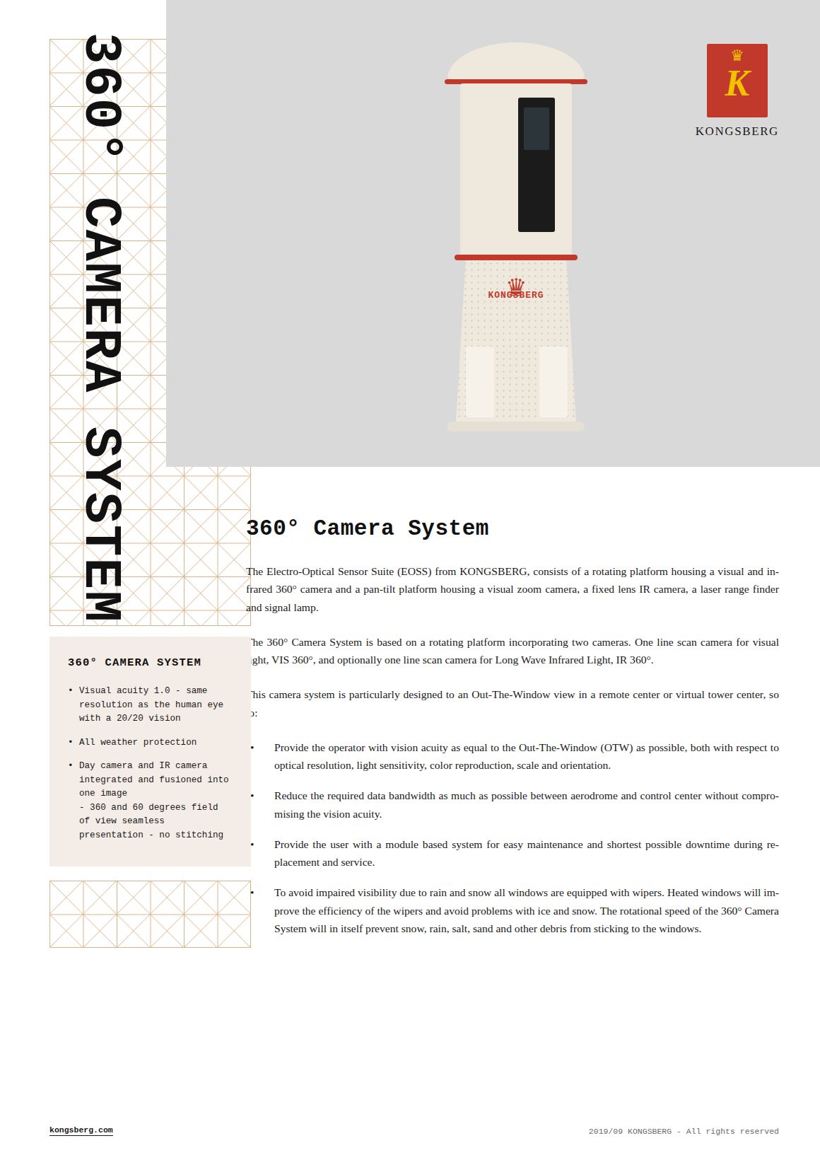360° CAMERA SYSTEM
360° CAMERA SYSTEM
Visual acuity 1.0 - same resolution as the human eye with a 20/20 vision
All weather protection
Day camera and IR camera integrated and fusioned into one image
- 360 and 60 degrees field of view seamless presentation - no stitching
KONGSBERG
♛
KONGSBERG
360° Camera System
The Electro-Optical Sensor Suite (EOSS) from KONGSBERG, consists of a rotating platform housing a visual and infrared 360° camera and a pan-tilt platform housing a visual zoom camera, a fixed lens IR camera, a laser range finder and signal lamp.
The 360° Camera System is based on a rotating platform incorporating two cameras. One line scan camera for visual light, VIS 360°, and optionally one line scan camera for Long Wave Infrared Light, IR 360°.
This camera system is particularly designed to an Out-The-Window view in a remote center or virtual tower center, so to:
Provide the operator with vision acuity as equal to the Out-The-Window (OTW) as possible, both with respect to optical resolution, light sensitivity, color reproduction, scale and orientation.
Reduce the required data bandwidth as much as possible between aerodrome and control center without compromising the vision acuity.
Provide the user with a module based system for easy maintenance and shortest possible downtime during replacement and service.
To avoid impaired visibility due to rain and snow all windows are equipped with wipers. Heated windows will improve the efficiency of the wipers and avoid problems with ice and snow. The rotational speed of the 360° Camera System will in itself prevent snow, rain, salt, sand and other debris from sticking to the windows.
kongsberg.com 2019/09 KONGSBERG - All rights reserved